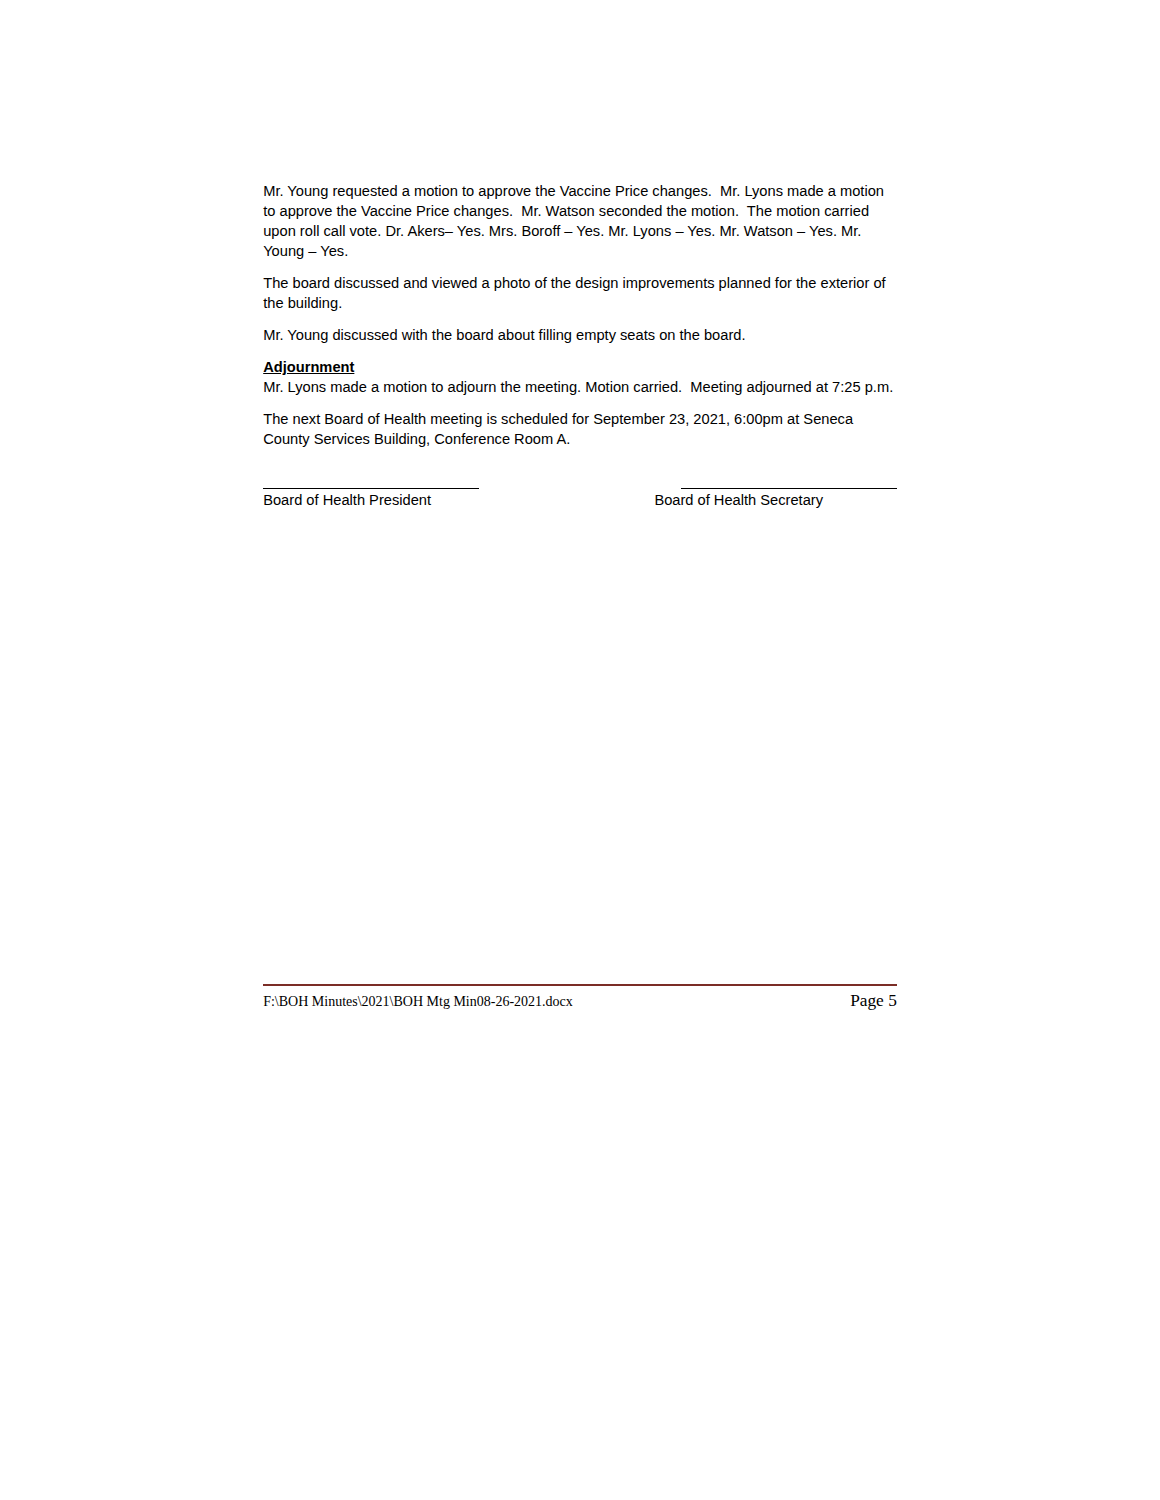Mr. Young requested a motion to approve the Vaccine Price changes. Mr. Lyons made a motion to approve the Vaccine Price changes. Mr. Watson seconded the motion. The motion carried upon roll call vote. Dr. Akers– Yes. Mrs. Boroff – Yes. Mr. Lyons – Yes. Mr. Watson – Yes. Mr. Young – Yes.
The board discussed and viewed a photo of the design improvements planned for the exterior of the building.
Mr. Young discussed with the board about filling empty seats on the board.
Adjournment
Mr. Lyons made a motion to adjourn the meeting. Motion carried. Meeting adjourned at 7:25 p.m.
The next Board of Health meeting is scheduled for September 23, 2021, 6:00pm at Seneca County Services Building, Conference Room A.
Board of Health President
Board of Health Secretary
F:\BOH Minutes\2021\BOH Mtg Min08-26-2021.docx
Page 5